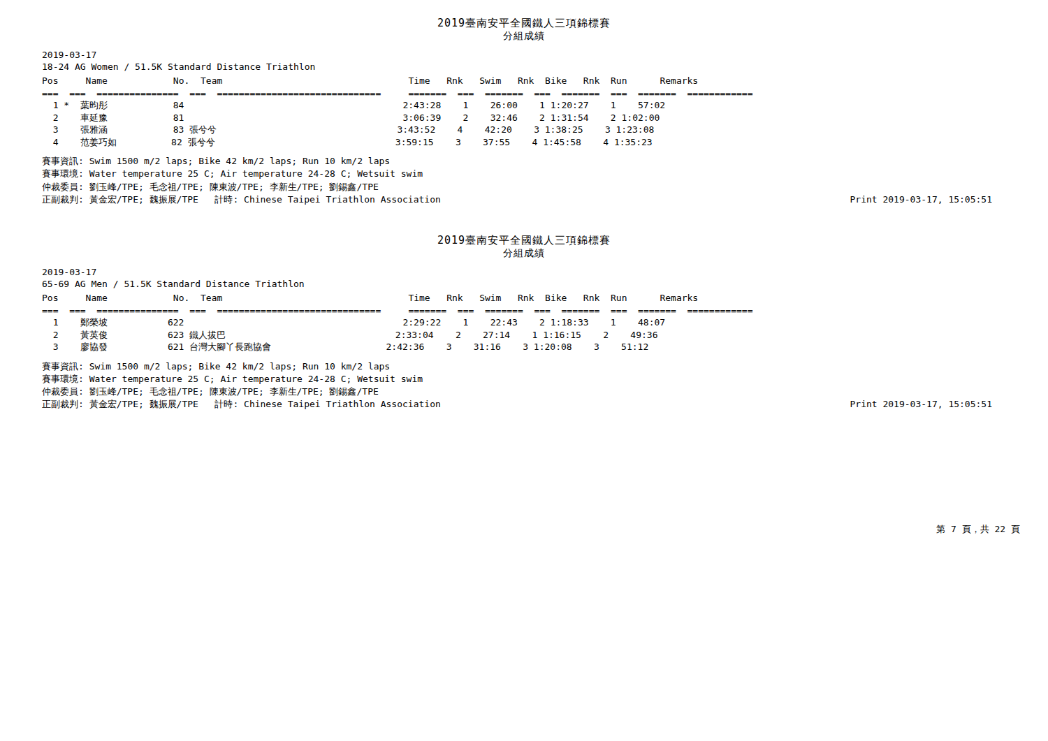2019臺南安平全國鐵人三項錦標賽
分組成績
2019-03-17
18-24 AG Women / 51.5K Standard Distance Triathlon
Pos     Name            No.  Team                                  Time   Rnk   Swim   Rnk  Bike   Rnk  Run      Remarks
===  ===  ===============  ===  ==============================     =======  ===  =======  ===  =======  ===  =======  ============
  1 *  葉昀彤            84                                        2:43:28    1    26:00    1 1:20:27    1    57:02
  2    車延豫            81                                        3:06:39    2    32:46    2 1:31:54    2 1:02:00
  3    張雅涵            83 張兮兮                                 3:43:52    4    42:20    3 1:38:25    3 1:23:08
  4    范姜巧如          82 張兮兮                                 3:59:15    3    37:55    4 1:45:58    4 1:35:23
賽事資訊: Swim 1500 m/2 laps; Bike 42 km/2 laps; Run 10 km/2 laps 賽事環境: Water temperature 25 C; Air temperature 24-28 C; Wetsuit swim 仲裁委員: 劉玉峰/TPE; 毛念祖/TPE; 陳東波/TPE; 李新生/TPE; 劉錫鑫/TPE 正副裁判: 黃金宏/TPE; 魏振展/TPE 計時: Chinese Taipei Triathlon AssociationPrint 2019-03-17, 15:05:51
2019臺南安平全國鐵人三項錦標賽
分組成績
2019-03-17
65-69 AG Men / 51.5K Standard Distance Triathlon
Pos     Name            No.  Team                                  Time   Rnk   Swim   Rnk  Bike   Rnk  Run      Remarks
===  ===  ===============  ===  ==============================     =======  ===  =======  ===  =======  ===  =======  ============
  1    鄭榮坡           622                                        2:29:22    1    22:43    2 1:18:33    1    48:07
  2    黃英俊           623 鐵人拔巴                               2:33:04    2    27:14    1 1:16:15    2    49:36
  3    廖協發           621 台灣大腳丫長跑協會                     2:42:36    3    31:16    3 1:20:08    3    51:12
賽事資訊: Swim 1500 m/2 laps; Bike 42 km/2 laps; Run 10 km/2 laps 賽事環境: Water temperature 25 C; Air temperature 24-28 C; Wetsuit swim 仲裁委員: 劉玉峰/TPE; 毛念祖/TPE; 陳東波/TPE; 李新生/TPE; 劉錫鑫/TPE 正副裁判: 黃金宏/TPE; 魏振展/TPE 計時: Chinese Taipei Triathlon AssociationPrint 2019-03-17, 15:05:51
第 7 頁，共 22 頁